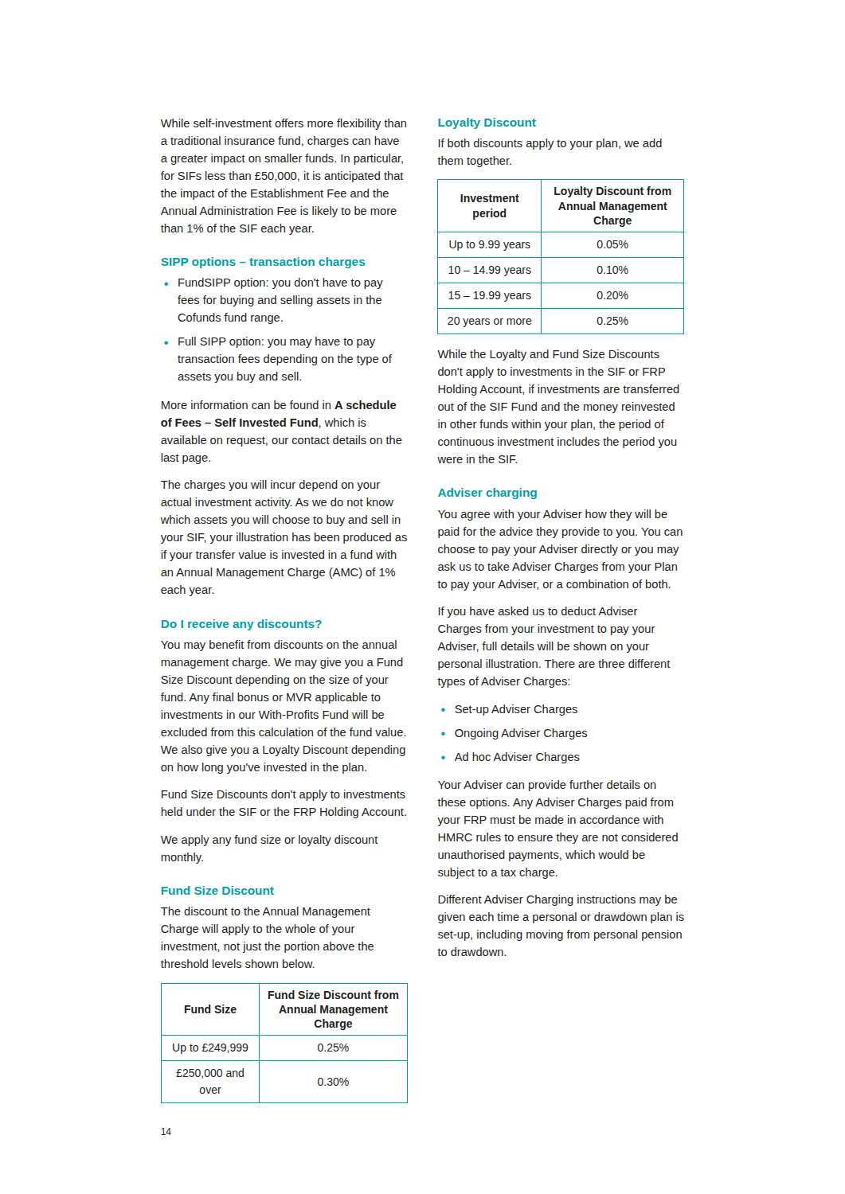While self-investment offers more flexibility than a traditional insurance fund, charges can have a greater impact on smaller funds. In particular, for SIFs less than £50,000, it is anticipated that the impact of the Establishment Fee and the Annual Administration Fee is likely to be more than 1% of the SIF each year.
SIPP options – transaction charges
FundSIPP option: you don't have to pay fees for buying and selling assets in the Cofunds fund range.
Full SIPP option: you may have to pay transaction fees depending on the type of assets you buy and sell.
More information can be found in A schedule of Fees – Self Invested Fund, which is available on request, our contact details on the last page.
The charges you will incur depend on your actual investment activity. As we do not know which assets you will choose to buy and sell in your SIF, your illustration has been produced as if your transfer value is invested in a fund with an Annual Management Charge (AMC) of 1% each year.
Do I receive any discounts?
You may benefit from discounts on the annual management charge. We may give you a Fund Size Discount depending on the size of your fund. Any final bonus or MVR applicable to investments in our With-Profits Fund will be excluded from this calculation of the fund value. We also give you a Loyalty Discount depending on how long you've invested in the plan.
Fund Size Discounts don't apply to investments held under the SIF or the FRP Holding Account.
We apply any fund size or loyalty discount monthly.
Fund Size Discount
The discount to the Annual Management Charge will apply to the whole of your investment, not just the portion above the threshold levels shown below.
| Fund Size | Fund Size Discount from Annual Management Charge |
| --- | --- |
| Up to £249,999 | 0.25% |
| £250,000 and over | 0.30% |
Loyalty Discount
If both discounts apply to your plan, we add them together.
| Investment period | Loyalty Discount from Annual Management Charge |
| --- | --- |
| Up to 9.99 years | 0.05% |
| 10 – 14.99 years | 0.10% |
| 15 – 19.99 years | 0.20% |
| 20 years or more | 0.25% |
While the Loyalty and Fund Size Discounts don't apply to investments in the SIF or FRP Holding Account, if investments are transferred out of the SIF Fund and the money reinvested in other funds within your plan, the period of continuous investment includes the period you were in the SIF.
Adviser charging
You agree with your Adviser how they will be paid for the advice they provide to you. You can choose to pay your Adviser directly or you may ask us to take Adviser Charges from your Plan to pay your Adviser, or a combination of both.
If you have asked us to deduct Adviser Charges from your investment to pay your Adviser, full details will be shown on your personal illustration. There are three different types of Adviser Charges:
Set-up Adviser Charges
Ongoing Adviser Charges
Ad hoc Adviser Charges
Your Adviser can provide further details on these options. Any Adviser Charges paid from your FRP must be made in accordance with HMRC rules to ensure they are not considered unauthorised payments, which would be subject to a tax charge.
Different Adviser Charging instructions may be given each time a personal or drawdown plan is set-up, including moving from personal pension to drawdown.
14